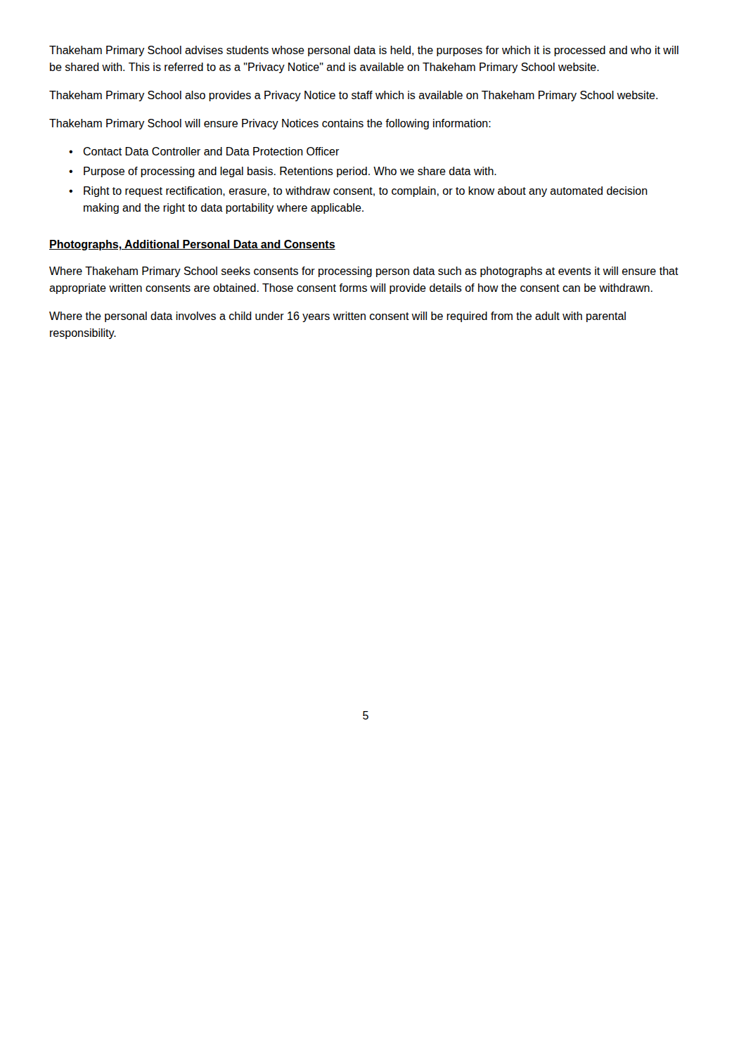Thakeham Primary School advises students whose personal data is held, the purposes for which it is processed and who it will be shared with. This is referred to as a "Privacy Notice" and is available on Thakeham Primary School website.
Thakeham Primary School also provides a Privacy Notice to staff which is available on Thakeham Primary School website.
Thakeham Primary School will ensure Privacy Notices contains the following information:
Contact Data Controller and Data Protection Officer
Purpose of processing and legal basis. Retentions period. Who we share data with.
Right to request rectification, erasure, to withdraw consent, to complain, or to know about any automated decision making and the right to data portability where applicable.
Photographs, Additional Personal Data and Consents
Where Thakeham Primary School seeks consents for processing person data such as photographs at events it will ensure that appropriate written consents are obtained. Those consent forms will provide details of how the consent can be withdrawn.
Where the personal data involves a child under 16 years written consent will be required from the adult with parental responsibility.
5